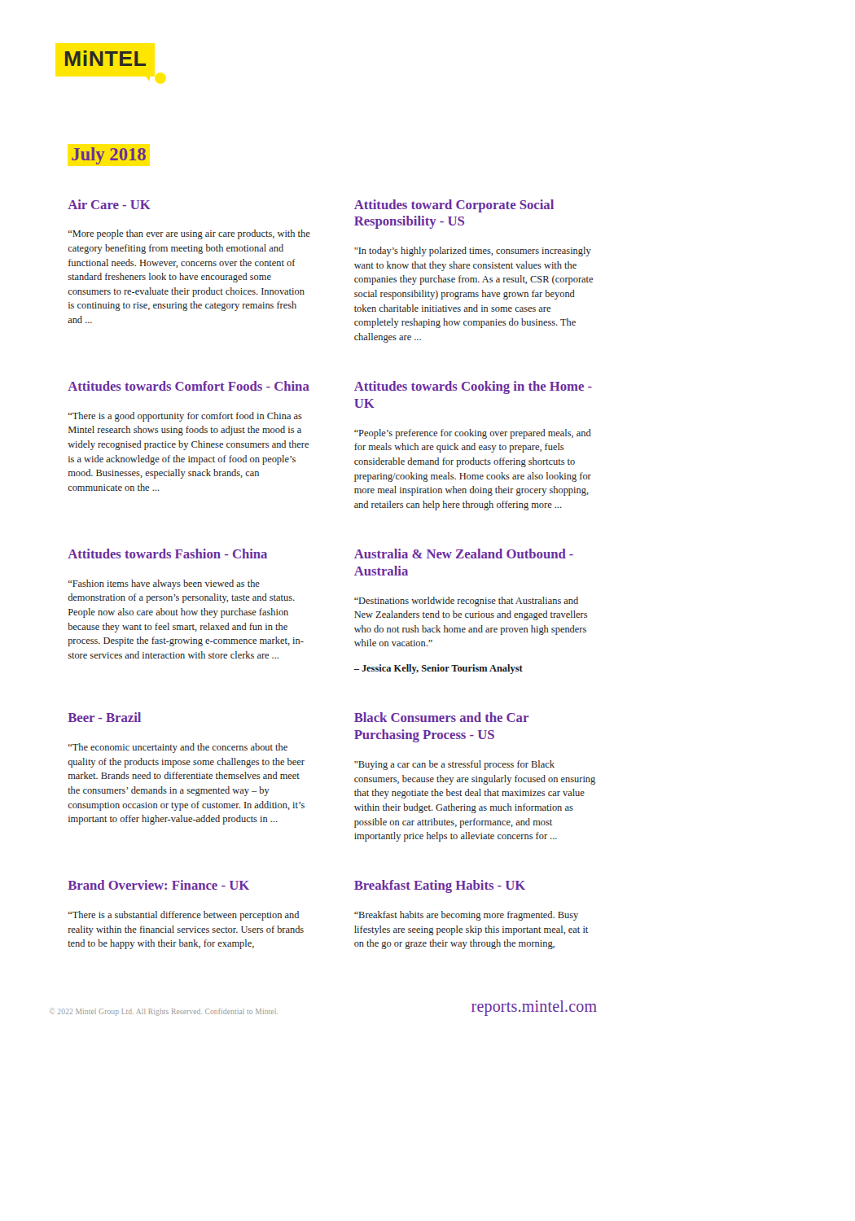MiNTEL
July 2018
Air Care - UK
“More people than ever are using air care products, with the category benefiting from meeting both emotional and functional needs. However, concerns over the content of standard fresheners look to have encouraged some consumers to re-evaluate their product choices. Innovation is continuing to rise, ensuring the category remains fresh and ...
Attitudes toward Corporate Social Responsibility - US
"In today’s highly polarized times, consumers increasingly want to know that they share consistent values with the companies they purchase from. As a result, CSR (corporate social responsibility) programs have grown far beyond token charitable initiatives and in some cases are completely reshaping how companies do business. The challenges are ...
Attitudes towards Comfort Foods - China
“There is a good opportunity for comfort food in China as Mintel research shows using foods to adjust the mood is a widely recognised practice by Chinese consumers and there is a wide acknowledge of the impact of food on people’s mood. Businesses, especially snack brands, can communicate on the ...
Attitudes towards Cooking in the Home - UK
“People’s preference for cooking over prepared meals, and for meals which are quick and easy to prepare, fuels considerable demand for products offering shortcuts to preparing/cooking meals. Home cooks are also looking for more meal inspiration when doing their grocery shopping, and retailers can help here through offering more ...
Attitudes towards Fashion - China
“Fashion items have always been viewed as the demonstration of a person’s personality, taste and status. People now also care about how they purchase fashion because they want to feel smart, relaxed and fun in the process. Despite the fast-growing e-commence market, in-store services and interaction with store clerks are ...
Australia & New Zealand Outbound - Australia
“Destinations worldwide recognise that Australians and New Zealanders tend to be curious and engaged travellers who do not rush back home and are proven high spenders while on vacation.”
– Jessica Kelly, Senior Tourism Analyst
Beer - Brazil
“The economic uncertainty and the concerns about the quality of the products impose some challenges to the beer market. Brands need to differentiate themselves and meet the consumers’ demands in a segmented way – by consumption occasion or type of customer. In addition, it’s important to offer higher-value-added products in ...
Black Consumers and the Car Purchasing Process - US
"Buying a car can be a stressful process for Black consumers, because they are singularly focused on ensuring that they negotiate the best deal that maximizes car value within their budget. Gathering as much information as possible on car attributes, performance, and most importantly price helps to alleviate concerns for ...
Brand Overview: Finance - UK
“There is a substantial difference between perception and reality within the financial services sector. Users of brands tend to be happy with their bank, for example,
Breakfast Eating Habits - UK
“Breakfast habits are becoming more fragmented. Busy lifestyles are seeing people skip this important meal, eat it on the go or graze their way through the morning,
© 2022 Mintel Group Ltd. All Rights Reserved. Confidential to Mintel.
reports.mintel.com